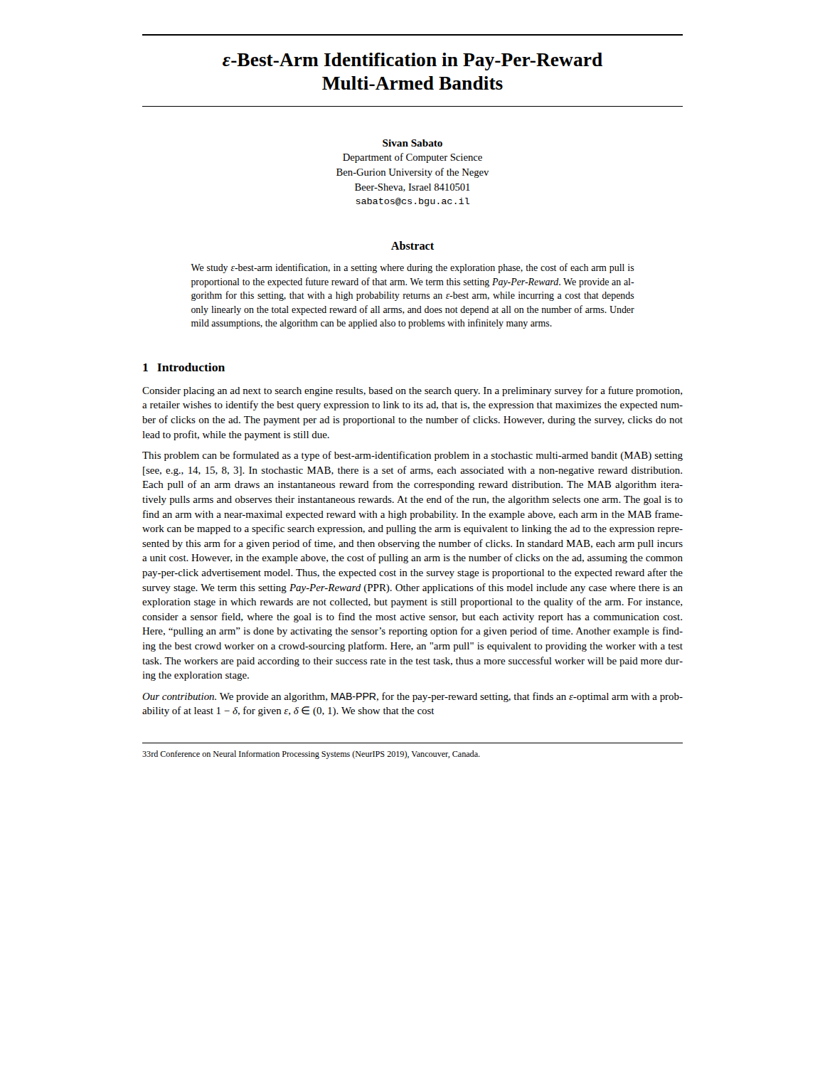ε-Best-Arm Identification in Pay-Per-Reward
Multi-Armed Bandits
Sivan Sabato
Department of Computer Science
Ben-Gurion University of the Negev
Beer-Sheva, Israel 8410501
sabatos@cs.bgu.ac.il
Abstract
We study ε-best-arm identification, in a setting where during the exploration phase, the cost of each arm pull is proportional to the expected future reward of that arm. We term this setting Pay-Per-Reward. We provide an algorithm for this setting, that with a high probability returns an ε-best arm, while incurring a cost that depends only linearly on the total expected reward of all arms, and does not depend at all on the number of arms. Under mild assumptions, the algorithm can be applied also to problems with infinitely many arms.
1 Introduction
Consider placing an ad next to search engine results, based on the search query. In a preliminary survey for a future promotion, a retailer wishes to identify the best query expression to link to its ad, that is, the expression that maximizes the expected number of clicks on the ad. The payment per ad is proportional to the number of clicks. However, during the survey, clicks do not lead to profit, while the payment is still due.
This problem can be formulated as a type of best-arm-identification problem in a stochastic multi-armed bandit (MAB) setting [see, e.g., 14, 15, 8, 3]. In stochastic MAB, there is a set of arms, each associated with a non-negative reward distribution. Each pull of an arm draws an instantaneous reward from the corresponding reward distribution. The MAB algorithm iteratively pulls arms and observes their instantaneous rewards. At the end of the run, the algorithm selects one arm. The goal is to find an arm with a near-maximal expected reward with a high probability. In the example above, each arm in the MAB framework can be mapped to a specific search expression, and pulling the arm is equivalent to linking the ad to the expression represented by this arm for a given period of time, and then observing the number of clicks. In standard MAB, each arm pull incurs a unit cost. However, in the example above, the cost of pulling an arm is the number of clicks on the ad, assuming the common pay-per-click advertisement model. Thus, the expected cost in the survey stage is proportional to the expected reward after the survey stage. We term this setting Pay-Per-Reward (PPR). Other applications of this model include any case where there is an exploration stage in which rewards are not collected, but payment is still proportional to the quality of the arm. For instance, consider a sensor field, where the goal is to find the most active sensor, but each activity report has a communication cost. Here, “pulling an arm” is done by activating the sensor’s reporting option for a given period of time. Another example is finding the best crowd worker on a crowd-sourcing platform. Here, an "arm pull" is equivalent to providing the worker with a test task. The workers are paid according to their success rate in the test task, thus a more successful worker will be paid more during the exploration stage.
Our contribution. We provide an algorithm, MAB-PPR, for the pay-per-reward setting, that finds an ε-optimal arm with a probability of at least 1 − δ, for given ε, δ ∈ (0, 1). We show that the cost
33rd Conference on Neural Information Processing Systems (NeurIPS 2019), Vancouver, Canada.